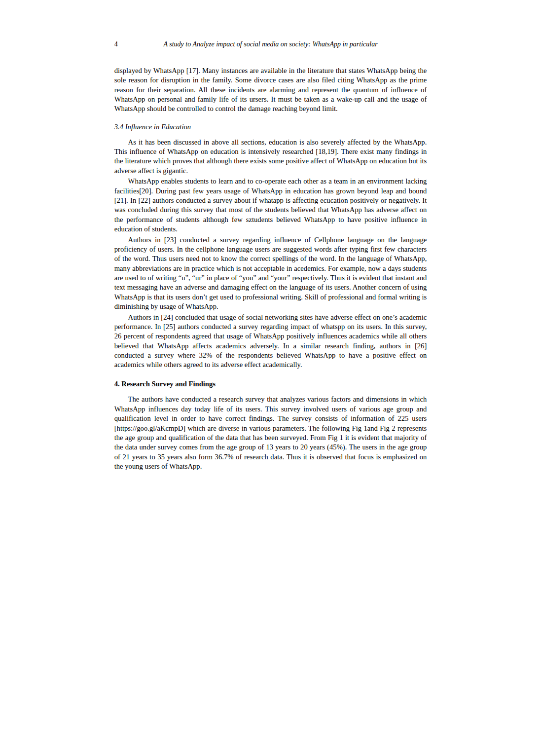4
A study to Analyze impact of social media on society: WhatsApp in particular
displayed by WhatsApp [17]. Many instances are available in the literature that states WhatsApp being the sole reason for disruption in the family. Some divorce cases are also filed citing WhatsApp as the prime reason for their separation. All these incidents are alarming and represent the quantum of influence of WhatsApp on personal and family life of its ursers. It must be taken as a wake-up call and the usage of WhatsApp should be controlled to control the damage reaching beyond limit.
3.4 Influence in Education
As it has been discussed in above all sections, education is also severely affected by the WhatsApp. This influence of WhatsApp on education is intensively researched [18,19]. There exist many findings in the literature which proves that although there exists some positive affect of WhatsApp on education but its adverse affect is gigantic.
WhatsApp enables students to learn and to co-operate each other as a team in an environment lacking facilities[20]. During past few years usage of WhatsApp in education has grown beyond leap and bound [21]. In [22] authors conducted a survey about if whatapp is affecting ecucation positively or negatively. It was concluded during this survey that most of the students believed that WhatsApp has adverse affect on the performance of students although few sztudents believed WhatsApp to have positive influence in education of students.
Authors in [23] conducted a survey regarding influence of Cellphone language on the language proficiency of users. In the cellphone language users are suggested words after typing first few characters of the word. Thus users need not to know the correct spellings of the word. In the language of WhatsApp, many abbreviations are in practice which is not acceptable in acedemics. For example, now a days students are used to of writing “u”, “ur” in place of “you” and “your” respectively. Thus it is evident that instant and text messaging have an adverse and damaging effect on the language of its users. Another concern of using WhatsApp is that its users don’t get used to professional writing. Skill of professional and formal writing is diminishing by usage of WhatsApp.
Authors in [24] concluded that usage of social networking sites have adverse effect on one’s academic performance. In [25] authors conducted a survey regarding impact of whatspp on its users. In this survey, 26 percent of respondents agreed that usage of WhatsApp positively influences academics while all others believed that WhatsApp affects academics adversely. In a similar research finding, authors in [26] conducted a survey where 32% of the respondents believed WhatsApp to have a positive effect on academics while others agreed to its adverse effect academically.
4. Research Survey and Findings
The authors have conducted a research survey that analyzes various factors and dimensions in which WhatsApp influences day today life of its users. This survey involved users of various age group and qualification level in order to have correct findings. The survey consists of information of 225 users [https://goo.gl/aKcmpD] which are diverse in various parameters. The following Fig 1and Fig 2 represents the age group and qualification of the data that has been surveyed. From Fig 1 it is evident that majority of the data under survey comes from the age group of 13 years to 20 years (45%). The users in the age group of 21 years to 35 years also form 36.7% of research data. Thus it is observed that focus is emphasized on the young users of WhatsApp.